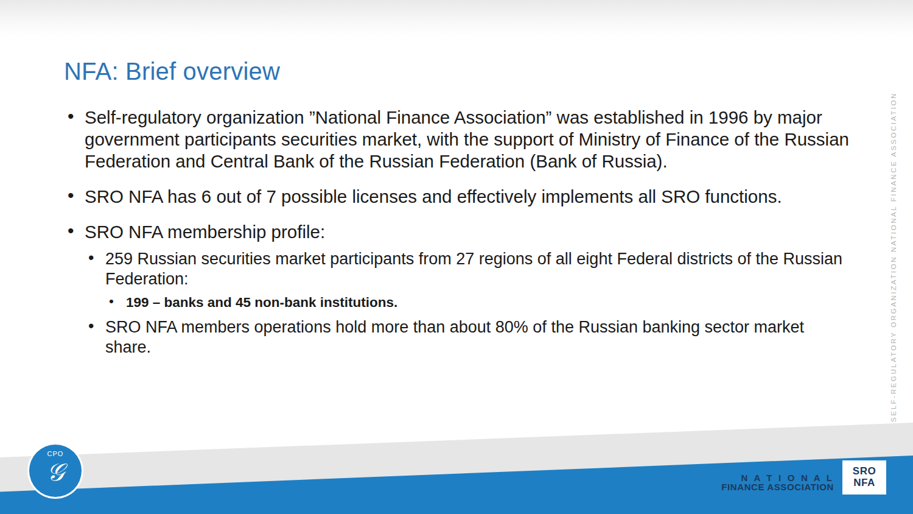NFA: Brief overview
Self-regulatory organization ”National Finance Association” was established in 1996 by major government participants securities market, with the support of Ministry of Finance of the Russian Federation and Central Bank of the Russian Federation (Bank of Russia).
SRO NFA has 6 out of 7 possible licenses and effectively implements all SRO functions.
SRO NFA membership profile:
259 Russian securities market participants from 27 regions of all eight Federal districts of the Russian Federation:
199 – banks and 45 non-bank institutions.
SRO NFA members operations hold more than about 80% of the Russian banking sector market share.
SELF-REGULATORY ORGANIZATION NATIONAL FINANCE ASSOCIATION
CPO
𝒢
N A T I O N A L
FINANCE ASSOCIATION
SRO
NFA